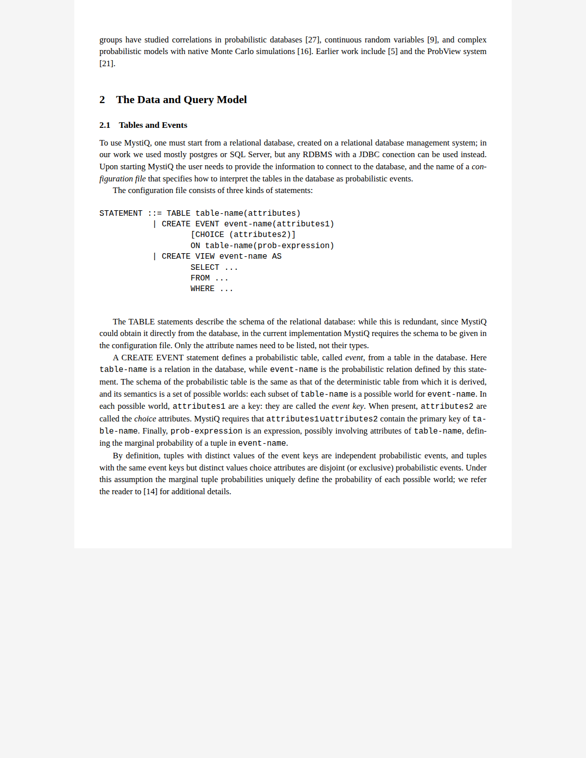groups have studied correlations in probabilistic databases [27], continuous random variables [9], and complex probabilistic models with native Monte Carlo simulations [16]. Earlier work include [5] and the ProbView system [21].
2 The Data and Query Model
2.1 Tables and Events
To use MystiQ, one must start from a relational database, created on a relational database management system; in our work we used mostly postgres or SQL Server, but any RDBMS with a JDBC conection can be used instead. Upon starting MystiQ the user needs to provide the information to connect to the database, and the name of a configuration file that specifies how to interpret the tables in the database as probabilistic events.
The configuration file consists of three kinds of statements:
STATEMENT ::= TABLE table-name(attributes)
           | CREATE EVENT event-name(attributes1)
                   [CHOICE (attributes2)]
                   ON table-name(prob-expression)
           | CREATE VIEW event-name AS
                   SELECT ...
                   FROM ...
                   WHERE ...
The TABLE statements describe the schema of the relational database: while this is redundant, since MystiQ could obtain it directly from the database, in the current implementation MystiQ requires the schema to be given in the configuration file. Only the attribute names need to be listed, not their types.
A CREATE EVENT statement defines a probabilistic table, called event, from a table in the database. Here table-name is a relation in the database, while event-name is the probabilistic relation defined by this statement. The schema of the probabilistic table is the same as that of the deterministic table from which it is derived, and its semantics is a set of possible worlds: each subset of table-name is a possible world for event-name. In each possible world, attributes1 are a key: they are called the event key. When present, attributes2 are called the choice attributes. MystiQ requires that attributes1∪attributes2 contain the primary key of table-name. Finally, prob-expression is an expression, possibly involving attributes of table-name, defining the marginal probability of a tuple in event-name.
By definition, tuples with distinct values of the event keys are independent probabilistic events, and tuples with the same event keys but distinct values choice attributes are disjoint (or exclusive) probabilistic events. Under this assumption the marginal tuple probabilities uniquely define the probability of each possible world; we refer the reader to [14] for additional details.